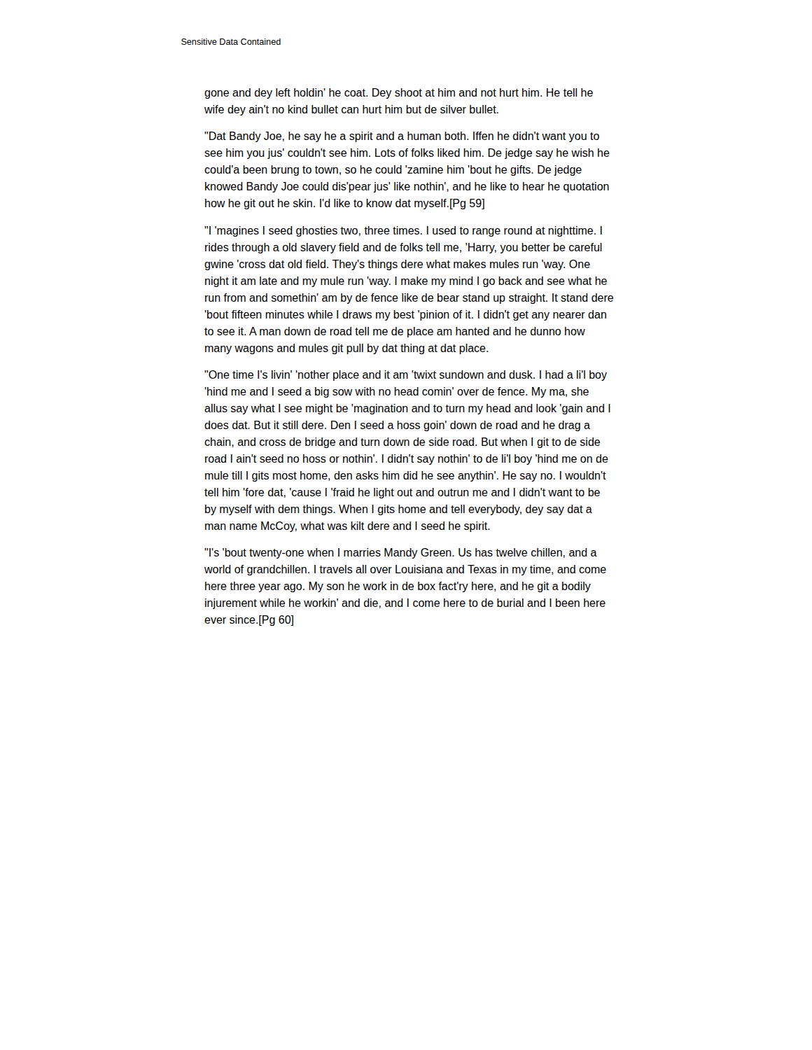Sensitive Data Contained
gone and dey left holdin' he coat. Dey shoot at him and not hurt him. He tell he wife dey ain't no kind bullet can hurt him but de silver bullet.
"Dat Bandy Joe, he say he a spirit and a human both. Iffen he didn't want you to see him you jus' couldn't see him. Lots of folks liked him. De jedge say he wish he could'a been brung to town, so he could 'zamine him 'bout he gifts. De jedge knowed Bandy Joe could dis'pear jus' like nothin', and he like to hear he quotation how he git out he skin. I'd like to know dat myself.[Pg 59]
"I 'magines I seed ghosties two, three times. I used to range round at nighttime. I rides through a old slavery field and de folks tell me, 'Harry, you better be careful gwine 'cross dat old field. They's things dere what makes mules run 'way. One night it am late and my mule run 'way. I make my mind I go back and see what he run from and somethin' am by de fence like de bear stand up straight. It stand dere 'bout fifteen minutes while I draws my best 'pinion of it. I didn't get any nearer dan to see it. A man down de road tell me de place am hanted and he dunno how many wagons and mules git pull by dat thing at dat place.
"One time I's livin' 'nother place and it am 'twixt sundown and dusk. I had a li'l boy 'hind me and I seed a big sow with no head comin' over de fence. My ma, she allus say what I see might be 'magination and to turn my head and look 'gain and I does dat. But it still dere. Den I seed a hoss goin' down de road and he drag a chain, and cross de bridge and turn down de side road. But when I git to de side road I ain't seed no hoss or nothin'. I didn't say nothin' to de li'l boy 'hind me on de mule till I gits most home, den asks him did he see anythin'. He say no. I wouldn't tell him 'fore dat, 'cause I 'fraid he light out and outrun me and I didn't want to be by myself with dem things. When I gits home and tell everybody, dey say dat a man name McCoy, what was kilt dere and I seed he spirit.
"I's 'bout twenty-one when I marries Mandy Green. Us has twelve chillen, and a world of grandchillen. I travels all over Louisiana and Texas in my time, and come here three year ago. My son he work in de box fact'ry here, and he git a bodily injurement while he workin' and die, and I come here to de burial and I been here ever since.[Pg 60]